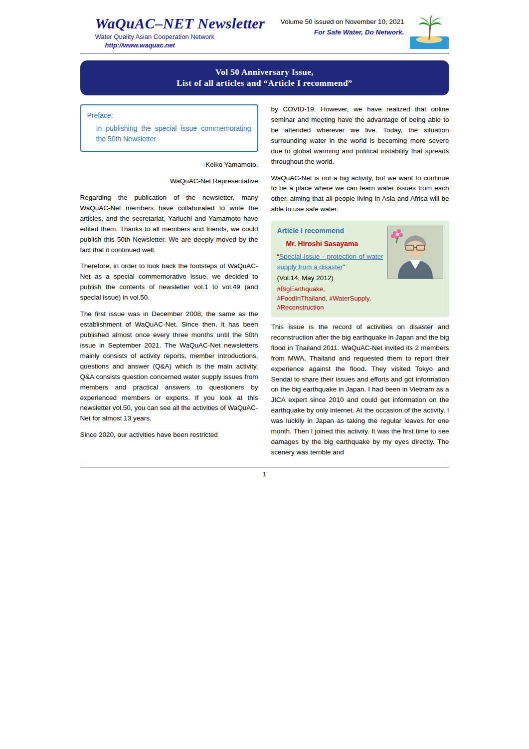WaQuAC–NET Newsletter
Water Quality Asian Cooperation Network
http://www.waquac.net
Volume 50 issued on November 10, 2021
For Safe Water, Do Network.
Vol 50 Anniversary Issue,
List of all articles and “Article I recommend”
Preface:
In publishing the special issue commemorating the 50th Newsletter
Keiko Yamamoto,
WaQuAC-Net Representative
Regarding the publication of the newsletter, many WaQuAC-Net members have collaborated to write the articles, and the secretariat, Yariuchi and Yamamoto have edited them. Thanks to all members and friends, we could publish this 50th Newsletter. We are deeply moved by the fact that it continued well.
Therefore, in order to look back the footsteps of WaQuAC-Net as a special commemorative issue, we decided to publish the contents of newsletter vol.1 to vol.49 (and special issue) in vol.50.
The first issue was in December 2008, the same as the establishment of WaQuAC-Net. Since then, it has been published almost once every three months until the 50th issue in September 2021. The WaQuAC-Net newsletters mainly consists of activity reports, member introductions, questions and answer (Q&A) which is the main activity. Q&A consists question concerned water supply issues from members and practical answers to questioners by experienced members or experts. If you look at this newsletter vol.50, you can see all the activities of WaQuAC-Net for almost 13 years.
Since 2020, our activities have been restricted
by COVID-19. However, we have realized that online seminar and meeting have the advantage of being able to be attended wherever we live. Today, the situation surrounding water in the world is becoming more severe due to global warming and political instability that spreads throughout the world.
WaQuAC-Net is not a big activity, but we want to continue to be a place where we can learn water issues from each other, aiming that all people living in Asia and Africa will be able to use safe water.
Article I recommend
Mr. Hiroshi Sasayama
“Special Issue - protection of water supply from a disaster”
(Vol.14, May 2012)
#BigEarthquake,
#FoodInThailand, #WaterSupply,
#Reconstruction
This issue is the record of activities on disaster and reconstruction after the big earthquake in Japan and the big flood in Thailand 2011. WaQuAC-Net invited its 2 members from MWA, Thailand and requested them to report their experience against the flood. They visited Tokyo and Sendai to share their issues and efforts and got information on the big earthquake in Japan. I had been in Vietnam as a JICA expert since 2010 and could get information on the earthquake by only internet. At the occasion of the activity, I was luckily in Japan as taking the regular leaves for one month. Then I joined this activity. It was the first time to see damages by the big earthquake by my eyes directly. The scenery was terrible and
1